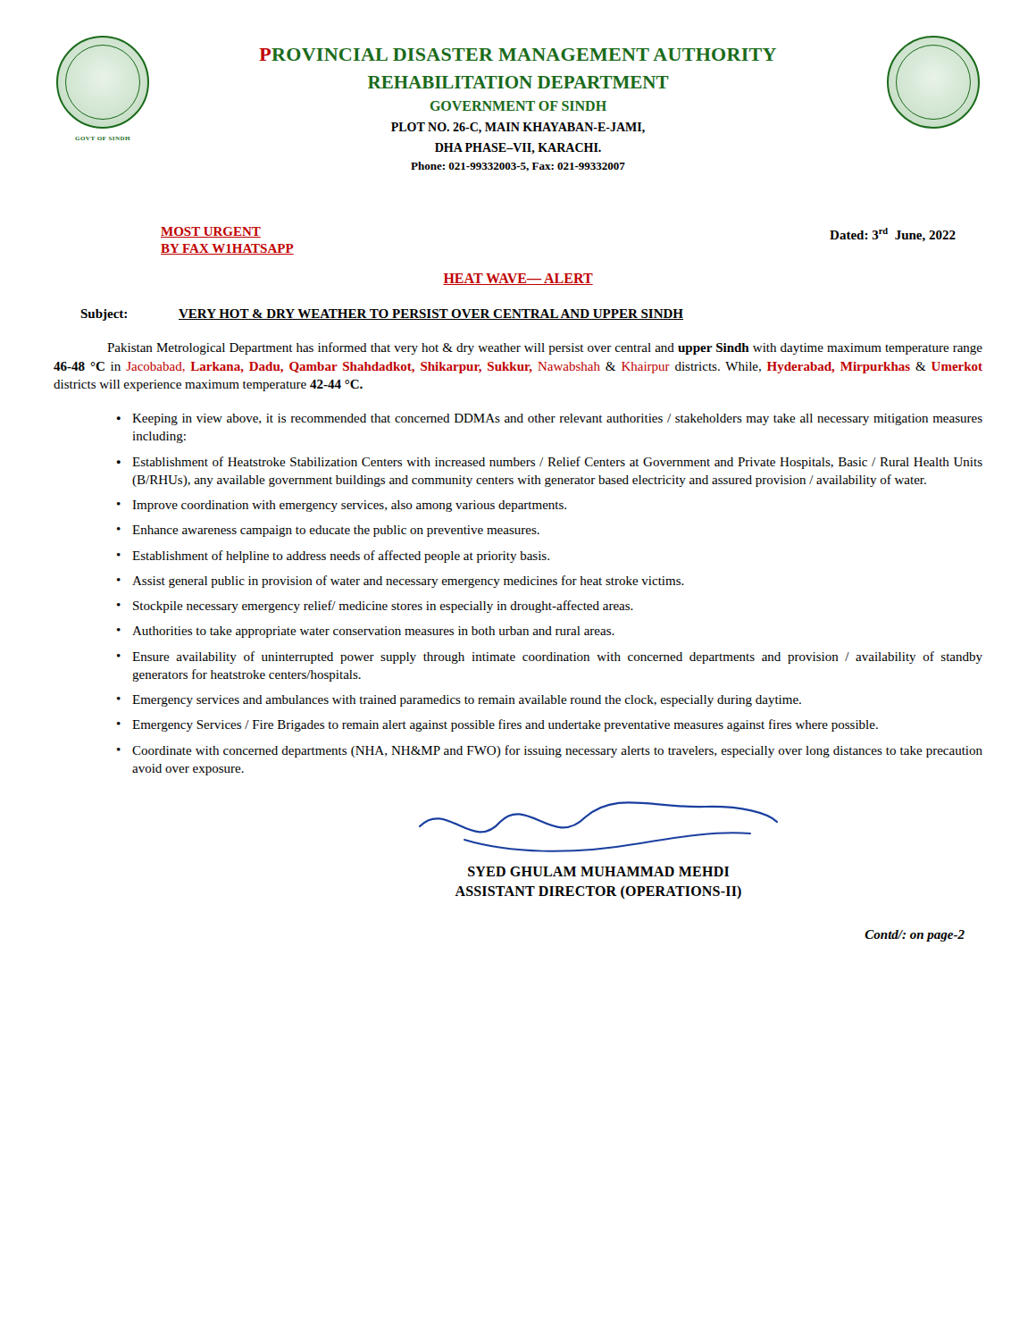GOVT OF SINDH
PROVINCIAL DISASTER MANAGEMENT AUTHORITY
REHABILITATION DEPARTMENT
GOVERNMENT OF SINDH
PLOT NO. 26-C, MAIN KHAYABAN-E-JAMI,
DHA PHASE–VII, KARACHI.
Phone: 021-99332003-5, Fax: 021-99332007
MOST URGENT
BY FAX W1HATSAPP
Dated: 3rd June, 2022
HEAT WAVE— ALERT
Subject:
VERY HOT & DRY WEATHER TO PERSIST OVER CENTRAL AND UPPER SINDH
Pakistan Metrological Department has informed that very hot & dry weather will persist over central and upper Sindh with daytime maximum temperature range 46-48 °C in Jacobabad, Larkana, Dadu, Qambar Shahdadkot, Shikarpur, Sukkur, Nawabshah & Khairpur districts. While, Hyderabad, Mirpurkhas & Umerkot districts will experience maximum temperature 42-44 °C.
Keeping in view above, it is recommended that concerned DDMAs and other relevant authorities / stakeholders may take all necessary mitigation measures including:
Establishment of Heatstroke Stabilization Centers with increased numbers / Relief Centers at Government and Private Hospitals, Basic / Rural Health Units (B/RHUs), any available government buildings and community centers with generator based electricity and assured provision / availability of water.
Improve coordination with emergency services, also among various departments.
Enhance awareness campaign to educate the public on preventive measures.
Establishment of helpline to address needs of affected people at priority basis.
Assist general public in provision of water and necessary emergency medicines for heat stroke victims.
Stockpile necessary emergency relief/ medicine stores in especially in drought-affected areas.
Authorities to take appropriate water conservation measures in both urban and rural areas.
Ensure availability of uninterrupted power supply through intimate coordination with concerned departments and provision / availability of standby generators for heatstroke centers/hospitals.
Emergency services and ambulances with trained paramedics to remain available round the clock, especially during daytime.
Emergency Services / Fire Brigades to remain alert against possible fires and undertake preventative measures against fires where possible.
Coordinate with concerned departments (NHA, NH&MP and FWO) for issuing necessary alerts to travelers, especially over long distances to take precaution avoid over exposure.
SYED GHULAM MUHAMMAD MEHDI
ASSISTANT DIRECTOR (OPERATIONS-II)
Contd/: on page-2